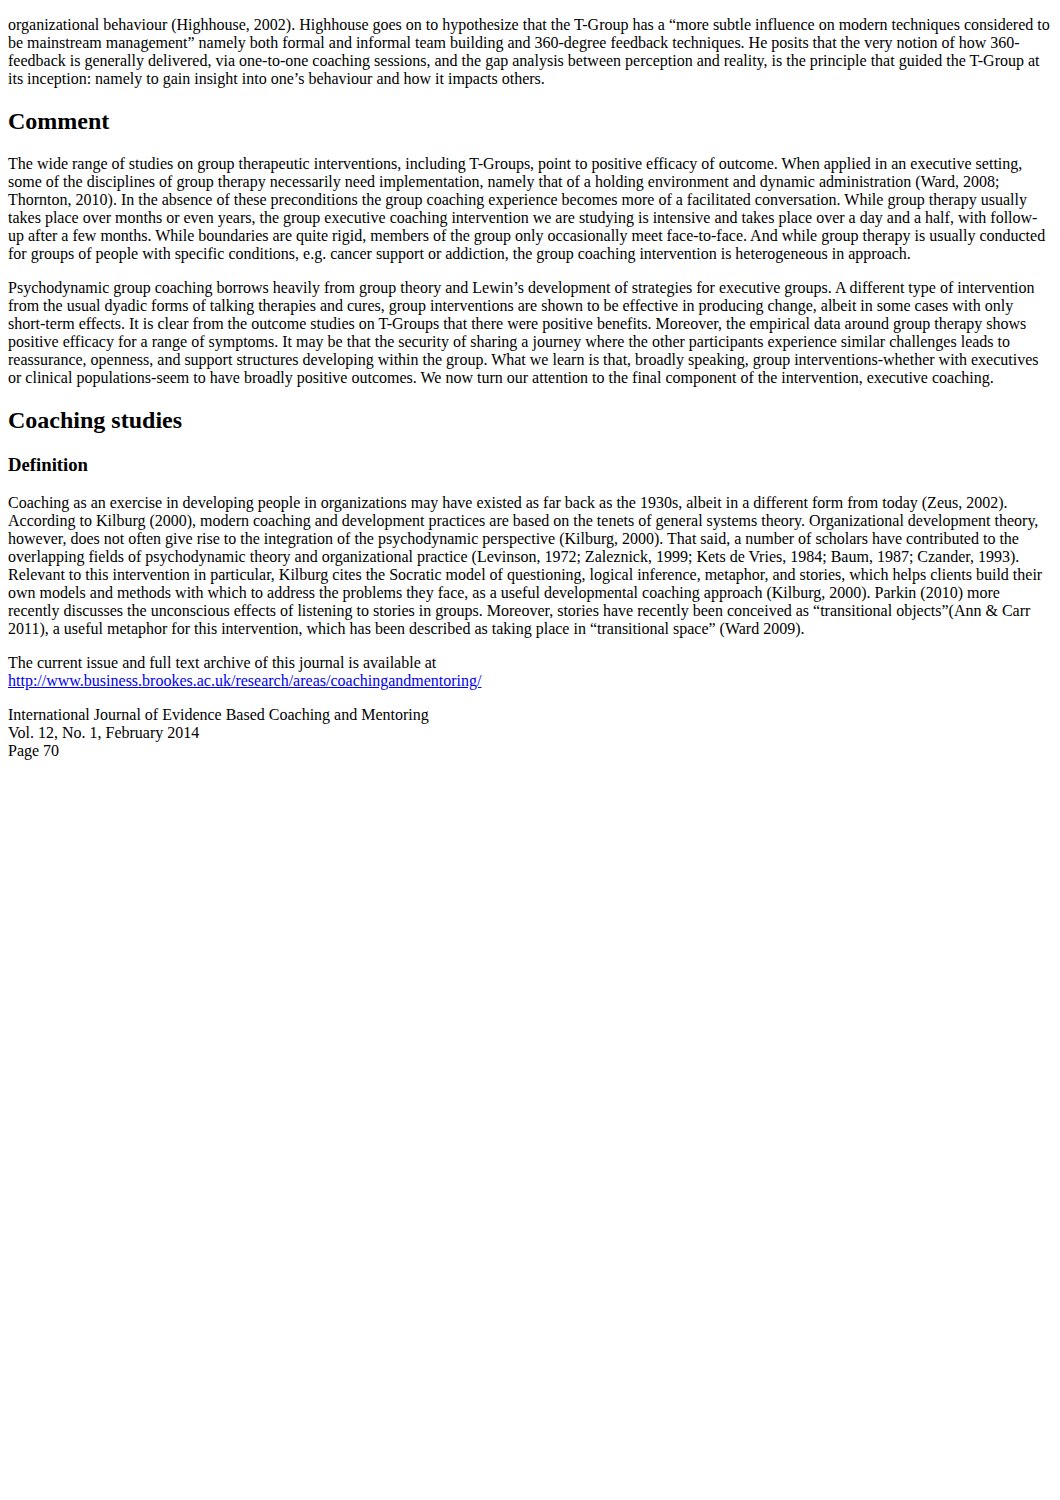organizational behaviour (Highhouse, 2002). Highhouse goes on to hypothesize that the T-Group has a “more subtle influence on modern techniques considered to be mainstream management” namely both formal and informal team building and 360-degree feedback techniques. He posits that the very notion of how 360-feedback is generally delivered, via one-to-one coaching sessions, and the gap analysis between perception and reality, is the principle that guided the T-Group at its inception: namely to gain insight into one’s behaviour and how it impacts others.
Comment
The wide range of studies on group therapeutic interventions, including T-Groups, point to positive efficacy of outcome. When applied in an executive setting, some of the disciplines of group therapy necessarily need implementation, namely that of a holding environment and dynamic administration (Ward, 2008; Thornton, 2010). In the absence of these preconditions the group coaching experience becomes more of a facilitated conversation. While group therapy usually takes place over months or even years, the group executive coaching intervention we are studying is intensive and takes place over a day and a half, with follow-up after a few months. While boundaries are quite rigid, members of the group only occasionally meet face-to-face. And while group therapy is usually conducted for groups of people with specific conditions, e.g. cancer support or addiction, the group coaching intervention is heterogeneous in approach.
Psychodynamic group coaching borrows heavily from group theory and Lewin’s development of strategies for executive groups. A different type of intervention from the usual dyadic forms of talking therapies and cures, group interventions are shown to be effective in producing change, albeit in some cases with only short-term effects. It is clear from the outcome studies on T-Groups that there were positive benefits. Moreover, the empirical data around group therapy shows positive efficacy for a range of symptoms. It may be that the security of sharing a journey where the other participants experience similar challenges leads to reassurance, openness, and support structures developing within the group. What we learn is that, broadly speaking, group interventions-whether with executives or clinical populations-seem to have broadly positive outcomes. We now turn our attention to the final component of the intervention, executive coaching.
Coaching studies
Definition
Coaching as an exercise in developing people in organizations may have existed as far back as the 1930s, albeit in a different form from today (Zeus, 2002). According to Kilburg (2000), modern coaching and development practices are based on the tenets of general systems theory. Organizational development theory, however, does not often give rise to the integration of the psychodynamic perspective (Kilburg, 2000). That said, a number of scholars have contributed to the overlapping fields of psychodynamic theory and organizational practice (Levinson, 1972; Zaleznick, 1999; Kets de Vries, 1984; Baum, 1987; Czander, 1993). Relevant to this intervention in particular, Kilburg cites the Socratic model of questioning, logical inference, metaphor, and stories, which helps clients build their own models and methods with which to address the problems they face, as a useful developmental coaching approach (Kilburg, 2000). Parkin (2010) more recently discusses the unconscious effects of listening to stories in groups. Moreover, stories have recently been conceived as “transitional objects”(Ann & Carr 2011), a useful metaphor for this intervention, which has been described as taking place in “transitional space” (Ward 2009).
The current issue and full text archive of this journal is available at
http://www.business.brookes.ac.uk/research/areas/coachingandmentoring/
International Journal of Evidence Based Coaching and Mentoring
Vol. 12, No. 1, February 2014
Page 70